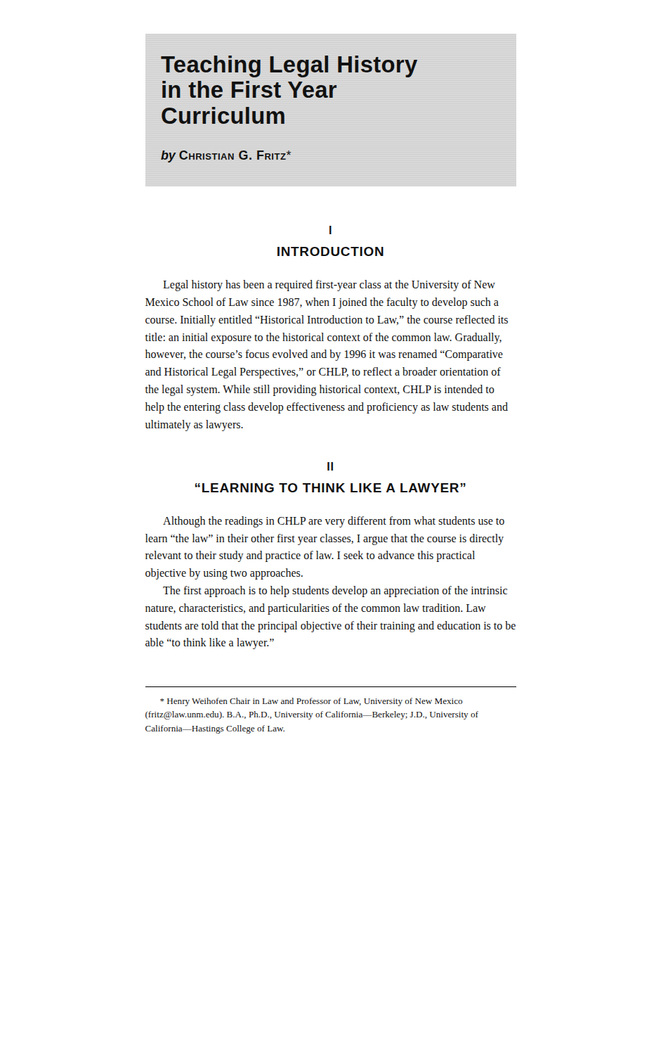Teaching Legal History
in the First Year
Curriculum
by Christian G. Fritz*
I
INTRODUCTION
Legal history has been a required first-year class at the University of New Mexico School of Law since 1987, when I joined the faculty to develop such a course. Initially entitled “Historical Introduction to Law,” the course reflected its title: an initial exposure to the historical context of the common law. Gradually, however, the course’s focus evolved and by 1996 it was renamed “Comparative and Historical Legal Perspectives,” or CHLP, to reflect a broader orientation of the legal system. While still providing historical context, CHLP is intended to help the entering class develop effectiveness and proficiency as law students and ultimately as lawyers.
II
“LEARNING TO THINK LIKE A LAWYER”
Although the readings in CHLP are very different from what students use to learn “the law” in their other first year classes, I argue that the course is directly relevant to their study and practice of law. I seek to advance this practical objective by using two approaches.
The first approach is to help students develop an appreciation of the intrinsic nature, characteristics, and particularities of the common law tradition. Law students are told that the principal objective of their training and education is to be able “to think like a lawyer.”
* Henry Weihofen Chair in Law and Professor of Law, University of New Mexico (fritz@law.unm.edu). B.A., Ph.D., University of California—Berkeley; J.D., University of California—Hastings College of Law.